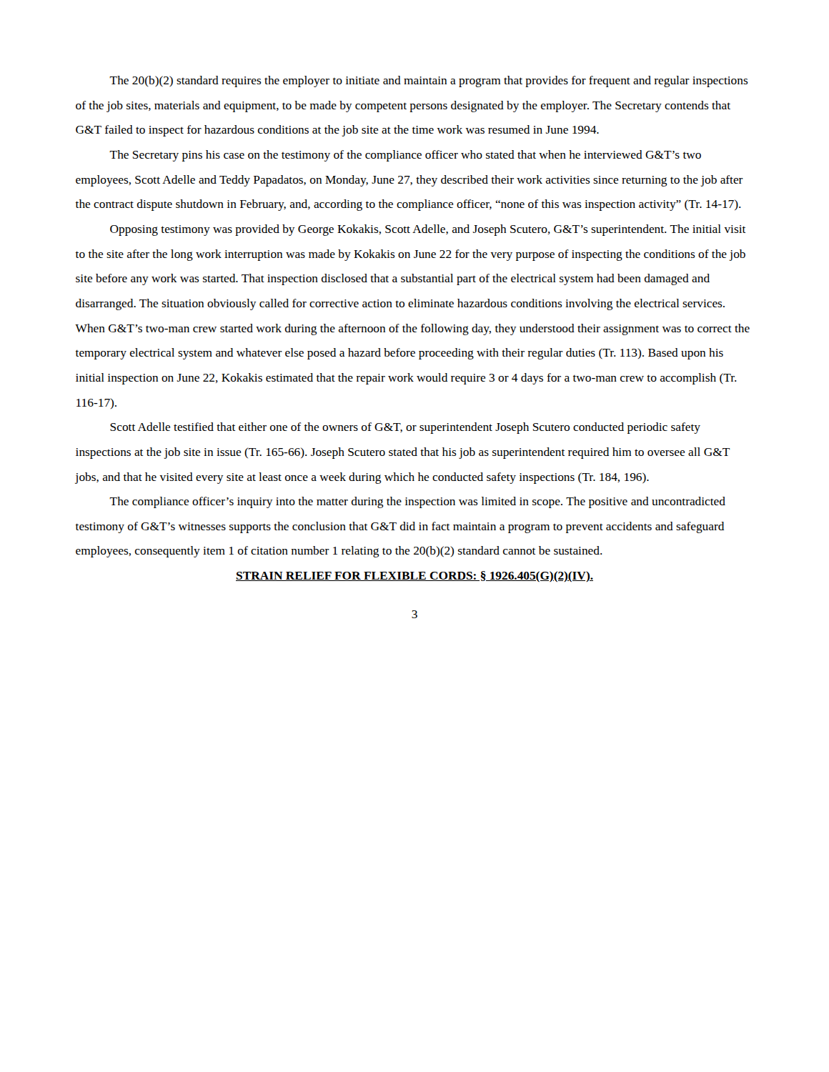The 20(b)(2) standard requires the employer to initiate and maintain a program that provides for frequent and regular inspections of the job sites, materials and equipment, to be made by competent persons designated by the employer. The Secretary contends that G&T failed to inspect for hazardous conditions at the job site at the time work was resumed in June 1994.
The Secretary pins his case on the testimony of the compliance officer who stated that when he interviewed G&T’s two employees, Scott Adelle and Teddy Papadatos, on Monday, June 27, they described their work activities since returning to the job after the contract dispute shutdown in February, and, according to the compliance officer, “none of this was inspection activity” (Tr. 14-17).
Opposing testimony was provided by George Kokakis, Scott Adelle, and Joseph Scutero, G&T’s superintendent. The initial visit to the site after the long work interruption was made by Kokakis on June 22 for the very purpose of inspecting the conditions of the job site before any work was started. That inspection disclosed that a substantial part of the electrical system had been damaged and disarranged. The situation obviously called for corrective action to eliminate hazardous conditions involving the electrical services. When G&T’s two-man crew started work during the afternoon of the following day, they understood their assignment was to correct the temporary electrical system and whatever else posed a hazard before proceeding with their regular duties (Tr. 113). Based upon his initial inspection on June 22, Kokakis estimated that the repair work would require 3 or 4 days for a two-man crew to accomplish (Tr. 116-17).
Scott Adelle testified that either one of the owners of G&T, or superintendent Joseph Scutero conducted periodic safety inspections at the job site in issue (Tr. 165-66). Joseph Scutero stated that his job as superintendent required him to oversee all G&T jobs, and that he visited every site at least once a week during which he conducted safety inspections (Tr. 184, 196).
The compliance officer’s inquiry into the matter during the inspection was limited in scope. The positive and uncontradicted testimony of G&T’s witnesses supports the conclusion that G&T did in fact maintain a program to prevent accidents and safeguard employees, consequently item 1 of citation number 1 relating to the 20(b)(2) standard cannot be sustained.
STRAIN RELIEF FOR FLEXIBLE CORDS: § 1926.405(G)(2)(IV).
3